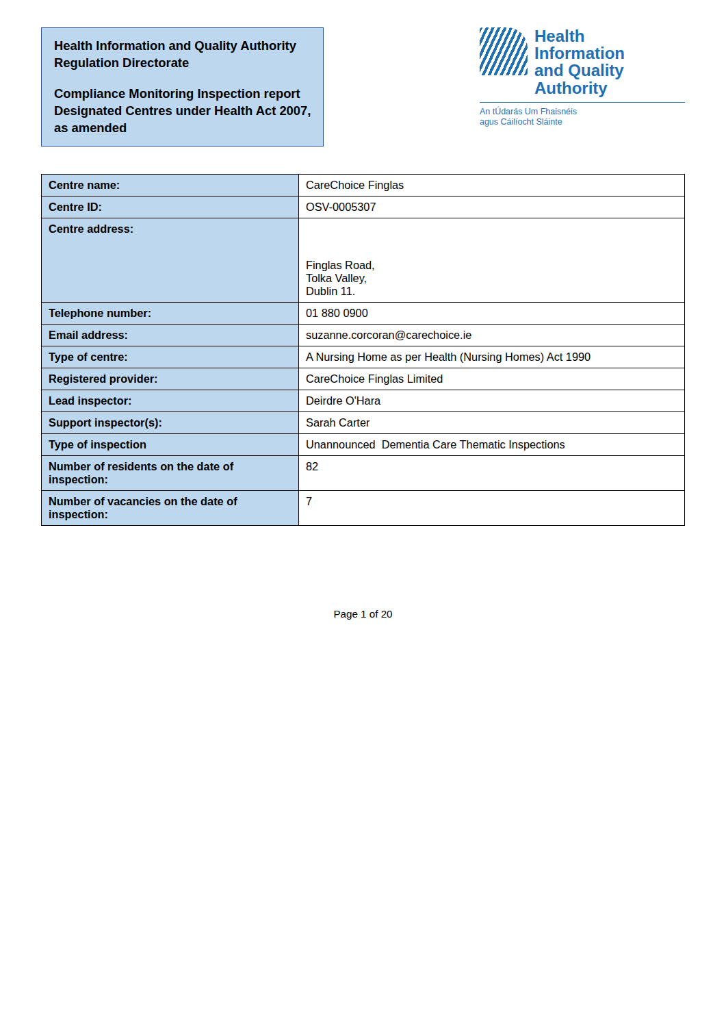Health Information and Quality Authority
Regulation Directorate
Compliance Monitoring Inspection report
Designated Centres under Health Act 2007,
as amended
Health
Information
and Quality
Authority
An tÚdarás Um Fhaisnéis
agus Cáilíocht Sláinte
| Centre name: | CareChoice Finglas |
| Centre ID: | OSV-0005307 |
| Centre address: | Finglas Road, Tolka Valley, Dublin 11. |
| Telephone number: | 01 880 0900 |
| Email address: | suzanne.corcoran@carechoice.ie |
| Type of centre: | A Nursing Home as per Health (Nursing Homes) Act 1990 |
| Registered provider: | CareChoice Finglas Limited |
| Lead inspector: | Deirdre O'Hara |
| Support inspector(s): | Sarah Carter |
| Type of inspection | Unannounced Dementia Care Thematic Inspections |
| Number of residents on the date of inspection: | 82 |
| Number of vacancies on the date of inspection: | 7 |
Page 1 of 20